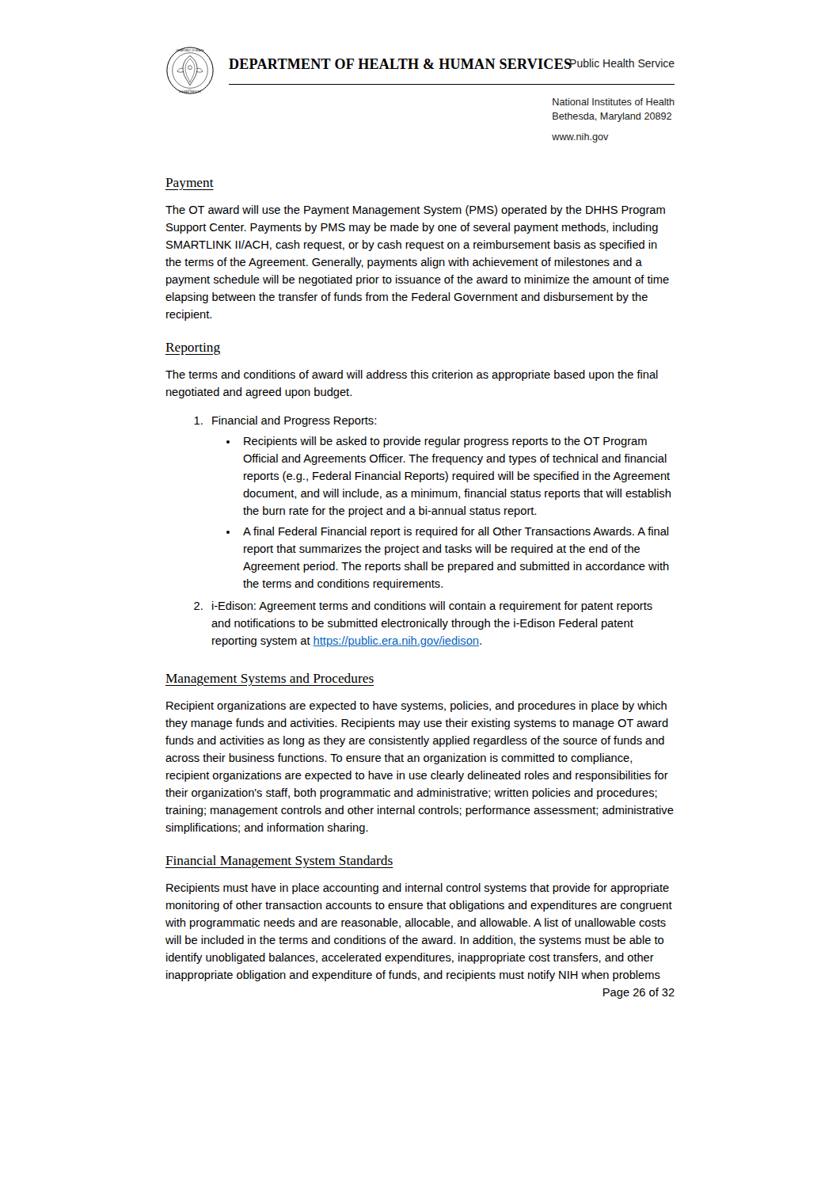DEPARTMENT OF HEALTH & HUMAN SERVICES USA
DEPARTMENT OF HEALTH & HUMAN SERVICES
Public Health Service
National Institutes of Health
Bethesda, Maryland 20892
www.nih.gov
Payment
The OT award will use the Payment Management System (PMS) operated by the DHHS Program Support Center. Payments by PMS may be made by one of several payment methods, including SMARTLINK II/ACH, cash request, or by cash request on a reimbursement basis as specified in the terms of the Agreement. Generally, payments align with achievement of milestones and a payment schedule will be negotiated prior to issuance of the award to minimize the amount of time elapsing between the transfer of funds from the Federal Government and disbursement by the recipient.
Reporting
The terms and conditions of award will address this criterion as appropriate based upon the final negotiated and agreed upon budget.
Financial and Progress Reports:
Recipients will be asked to provide regular progress reports to the OT Program Official and Agreements Officer. The frequency and types of technical and financial reports (e.g., Federal Financial Reports) required will be specified in the Agreement document, and will include, as a minimum, financial status reports that will establish the burn rate for the project and a bi-annual status report.
A final Federal Financial report is required for all Other Transactions Awards. A final report that summarizes the project and tasks will be required at the end of the Agreement period. The reports shall be prepared and submitted in accordance with the terms and conditions requirements.
i-Edison: Agreement terms and conditions will contain a requirement for patent reports and notifications to be submitted electronically through the i-Edison Federal patent reporting system at https://public.era.nih.gov/iedison.
Management Systems and Procedures
Recipient organizations are expected to have systems, policies, and procedures in place by which they manage funds and activities. Recipients may use their existing systems to manage OT award funds and activities as long as they are consistently applied regardless of the source of funds and across their business functions. To ensure that an organization is committed to compliance, recipient organizations are expected to have in use clearly delineated roles and responsibilities for their organization's staff, both programmatic and administrative; written policies and procedures; training; management controls and other internal controls; performance assessment; administrative simplifications; and information sharing.
Financial Management System Standards
Recipients must have in place accounting and internal control systems that provide for appropriate monitoring of other transaction accounts to ensure that obligations and expenditures are congruent with programmatic needs and are reasonable, allocable, and allowable. A list of unallowable costs will be included in the terms and conditions of the award. In addition, the systems must be able to identify unobligated balances, accelerated expenditures, inappropriate cost transfers, and other inappropriate obligation and expenditure of funds, and recipients must notify NIH when problems
Page 26 of 32